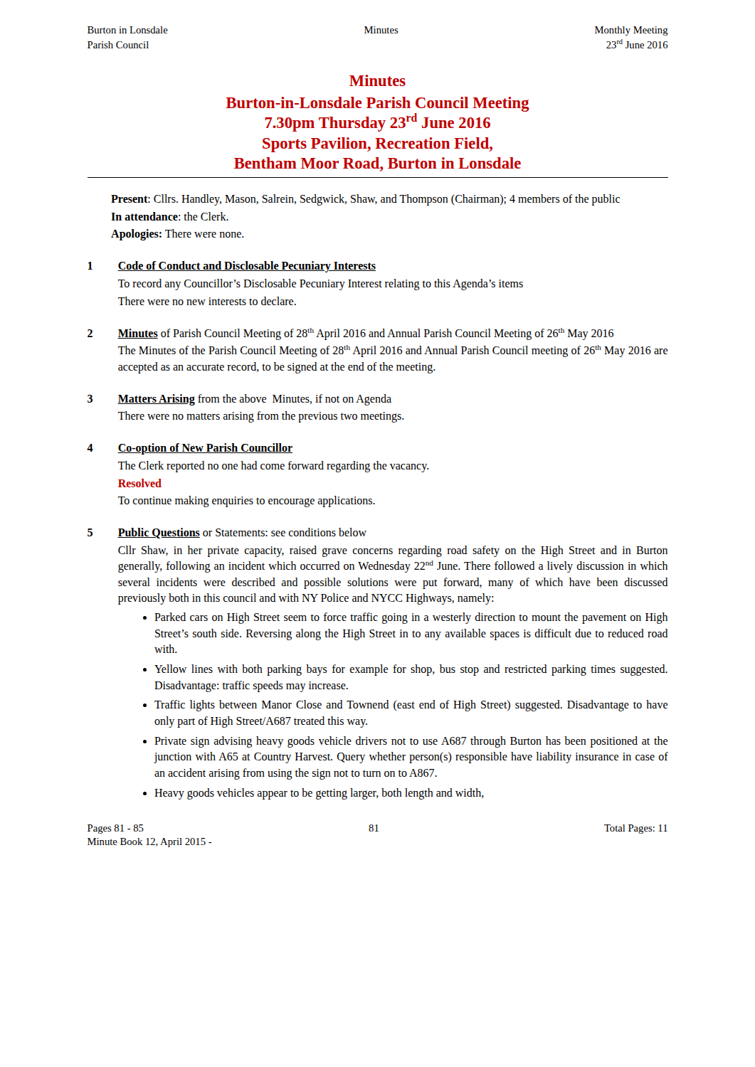Burton in Lonsdale
Parish Council
Minutes
Monthly Meeting
23rd June 2016
Minutes Burton-in-Lonsdale Parish Council Meeting
7.30pm Thursday 23rd June 2016
Sports Pavilion, Recreation Field,
Bentham Moor Road, Burton in Lonsdale
Present: Cllrs. Handley, Mason, Salrein, Sedgwick, Shaw, and Thompson (Chairman); 4 members of the public
In attendance: the Clerk.
Apologies: There were none.
1
Code of Conduct and Disclosable Pecuniary Interests
To record any Councillor’s Disclosable Pecuniary Interest relating to this Agenda’s items
There were no new interests to declare.
2
Minutes of Parish Council Meeting of 28th April 2016 and Annual Parish Council Meeting of 26th May 2016
The Minutes of the Parish Council Meeting of 28th April 2016 and Annual Parish Council meeting of 26th May 2016 are accepted as an accurate record, to be signed at the end of the meeting.
3
Matters Arising from the above Minutes, if not on Agenda
There were no matters arising from the previous two meetings.
4
Co-option of New Parish Councillor
The Clerk reported no one had come forward regarding the vacancy.
Resolved
To continue making enquiries to encourage applications.
5
Public Questions or Statements: see conditions below
Cllr Shaw, in her private capacity, raised grave concerns regarding road safety on the High Street and in Burton generally, following an incident which occurred on Wednesday 22nd June. There followed a lively discussion in which several incidents were described and possible solutions were put forward, many of which have been discussed previously both in this council and with NY Police and NYCC Highways, namely:
Parked cars on High Street seem to force traffic going in a westerly direction to mount the pavement on High Street’s south side. Reversing along the High Street in to any available spaces is difficult due to reduced road with.
Yellow lines with both parking bays for example for shop, bus stop and restricted parking times suggested. Disadvantage: traffic speeds may increase.
Traffic lights between Manor Close and Townend (east end of High Street) suggested. Disadvantage to have only part of High Street/A687 treated this way.
Private sign advising heavy goods vehicle drivers not to use A687 through Burton has been positioned at the junction with A65 at Country Harvest. Query whether person(s) responsible have liability insurance in case of an accident arising from using the sign not to turn on to A867.
Heavy goods vehicles appear to be getting larger, both length and width,
Pages 81 - 85
81
Total Pages: 11
Minute Book 12, April 2015 -